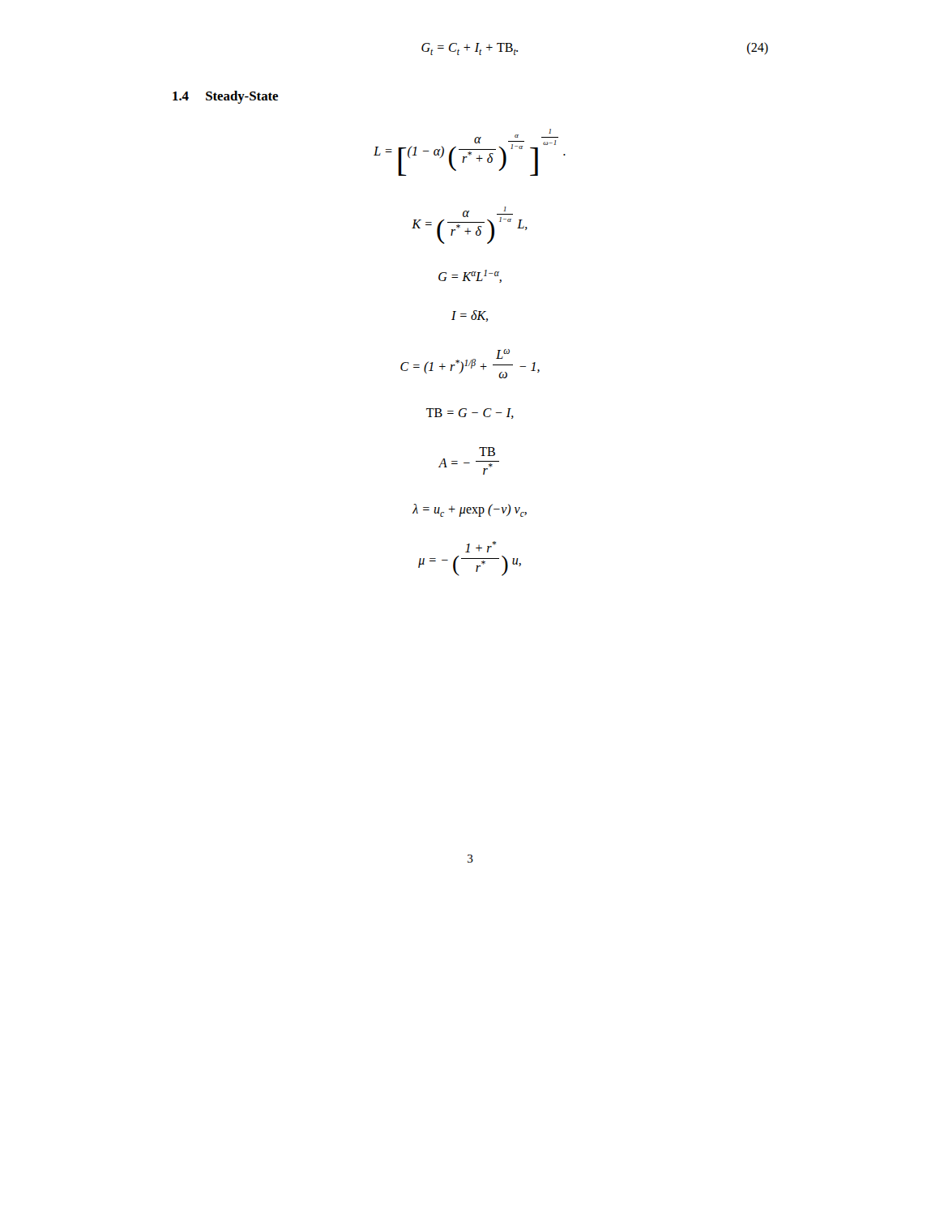Gt = Ct + It + TBt. (24)
1.4 Steady-State
L = [(1 − α) (αr* + δ) α 1−α ] 1 ω−1 .
K = (αr* + δ) 11−α L,
G = KαL1−α,
I = δK,
C = (1 + r*)1/β + Lω ω − 1,
TB = G − C − I,
A = − TB r*
λ = uc + μexp (−ν) νc,
μ = − (1 + r*r*) u,
3